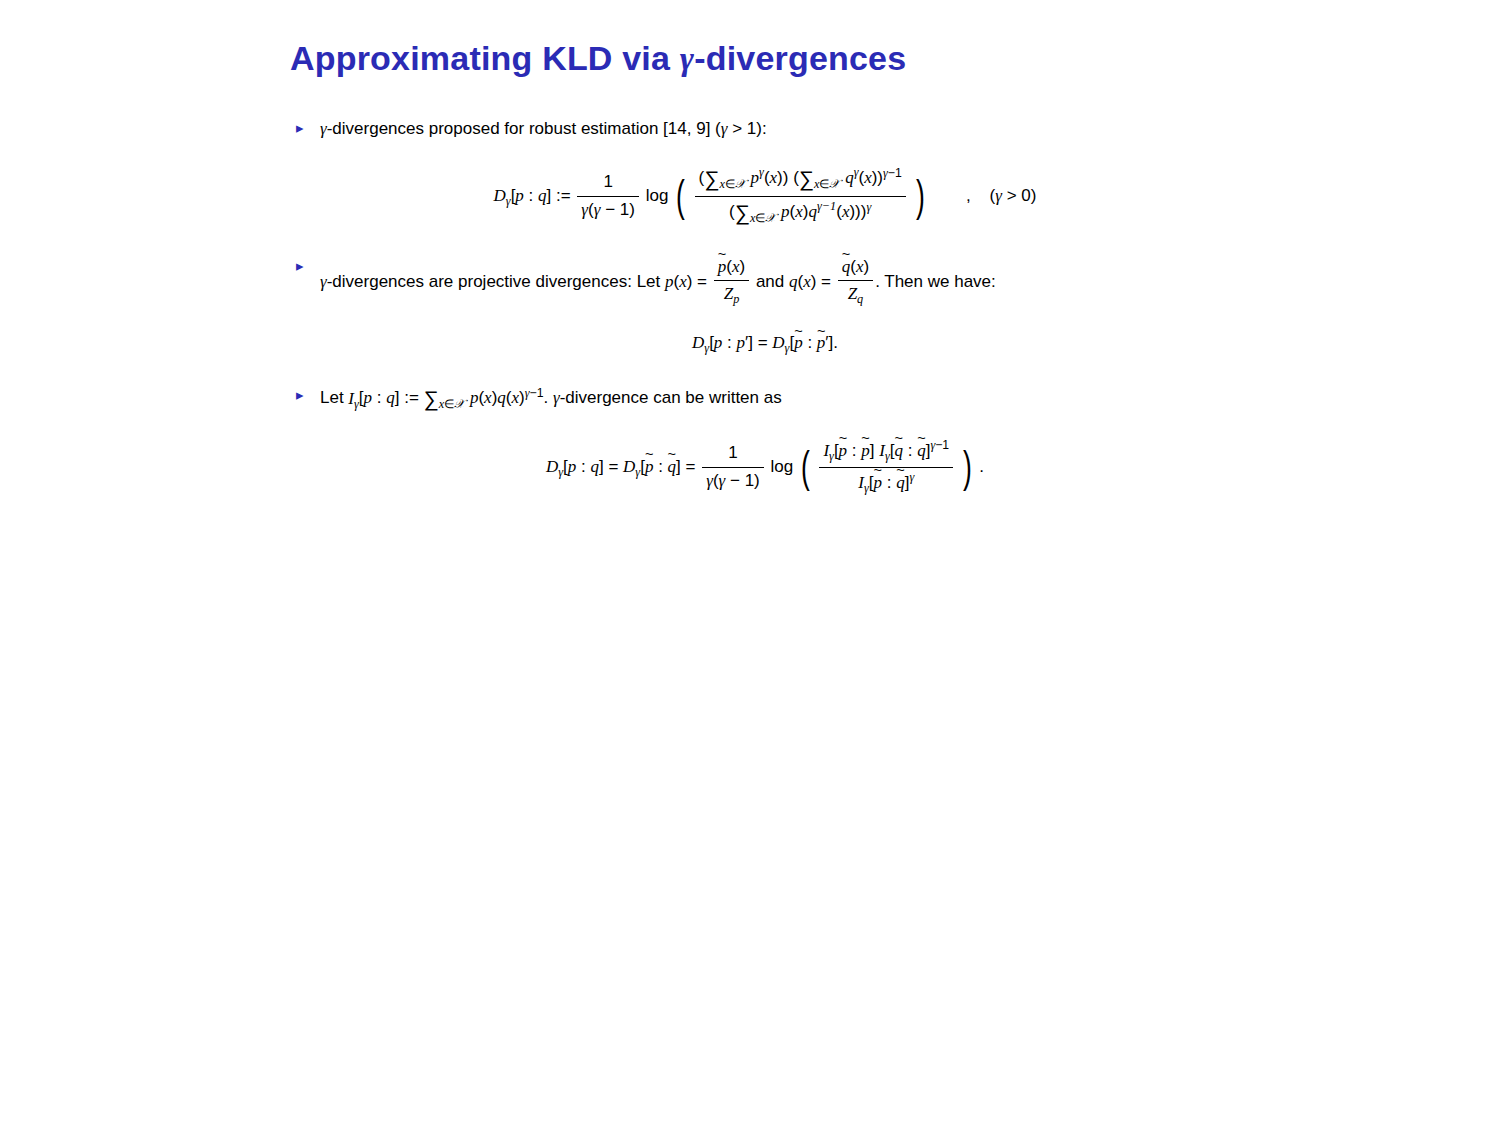Approximating KLD via γ-divergences
γ-divergences proposed for robust estimation [14, 9] (γ > 1):
Dγ[p : q] := 1 γ(γ − 1) log ( (∑x∈𝒳 pγ(x)) (∑x∈𝒳 qγ(x))γ−1 (∑x∈𝒳 p(x)qγ−1(x)))γ ) , (γ > 0)
γ-divergences are projective divergences: Let p(x) = ~p(x) Zp and q(x) = ~q(x) Zq . Then we have:
Dγ[p : p′] = Dγ[~p : ~p′].
Let Iγ[p : q] := ∑x∈𝒳 p(x)q(x)γ−1. γ-divergence can be written as
Dγ[p : q] = Dγ[~p : ~q] = 1 γ(γ − 1) log ( Iγ[~p : ~p] Iγ[~q : ~q]γ−1 Iγ[~p : ~q]γ ) .